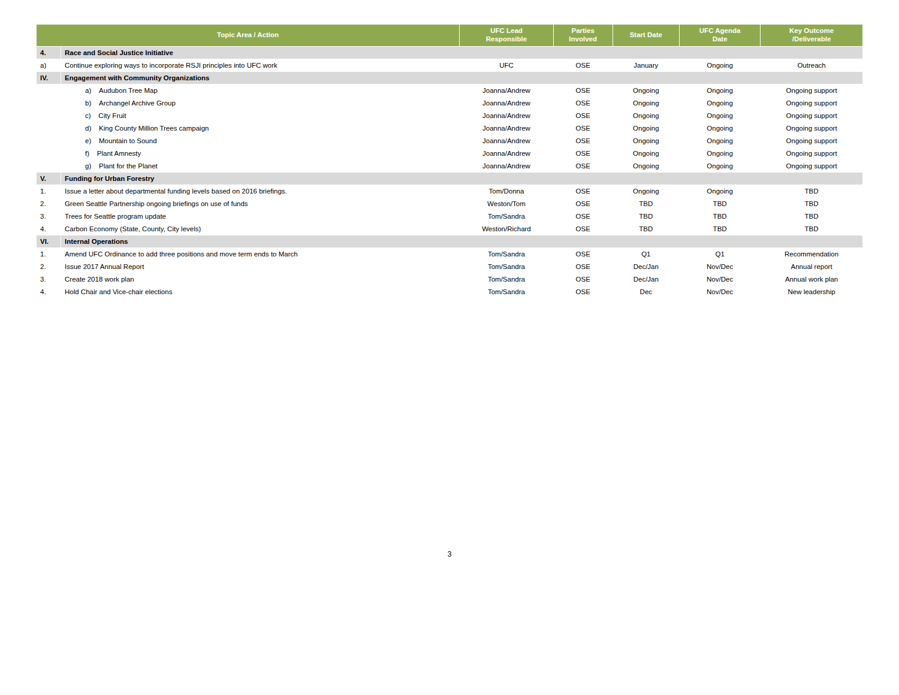| Topic Area / Action | UFC Lead Responsible | Parties Involved | Start Date | UFC Agenda Date | Key Outcome /Deliverable |
| --- | --- | --- | --- | --- | --- |
| 4. | Race and Social Justice Initiative |
| a) | Continue exploring ways to incorporate RSJI principles into UFC work | UFC | OSE | January | Ongoing | Outreach |
| IV. | Engagement with Community Organizations |
| | a) Audubon Tree Map | Joanna/Andrew | OSE | Ongoing | Ongoing | Ongoing support |
| | b) Archangel Archive Group | Joanna/Andrew | OSE | Ongoing | Ongoing | Ongoing support |
| | c) City Fruit | Joanna/Andrew | OSE | Ongoing | Ongoing | Ongoing support |
| | d) King County Million Trees campaign | Joanna/Andrew | OSE | Ongoing | Ongoing | Ongoing support |
| | e) Mountain to Sound | Joanna/Andrew | OSE | Ongoing | Ongoing | Ongoing support |
| | f) Plant Amnesty | Joanna/Andrew | OSE | Ongoing | Ongoing | Ongoing support |
| | g) Plant for the Planet | Joanna/Andrew | OSE | Ongoing | Ongoing | Ongoing support |
| V. | Funding for Urban Forestry |
| 1. | Issue a letter about departmental funding levels based on 2016 briefings. | Tom/Donna | OSE | Ongoing | Ongoing | TBD |
| 2. | Green Seattle Partnership ongoing briefings on use of funds | Weston/Tom | OSE | TBD | TBD | TBD |
| 3. | Trees for Seattle program update | Tom/Sandra | OSE | TBD | TBD | TBD |
| 4. | Carbon Economy (State, County, City levels) | Weston/Richard | OSE | TBD | TBD | TBD |
| VI. | Internal Operations |
| 1. | Amend UFC Ordinance to add three positions and move term ends to March | Tom/Sandra | OSE | Q1 | Q1 | Recommendation |
| 2. | Issue 2017 Annual Report | Tom/Sandra | OSE | Dec/Jan | Nov/Dec | Annual report |
| 3. | Create 2018 work plan | Tom/Sandra | OSE | Dec/Jan | Nov/Dec | Annual work plan |
| 4. | Hold Chair and Vice-chair elections | Tom/Sandra | OSE | Dec | Nov/Dec | New leadership |
3